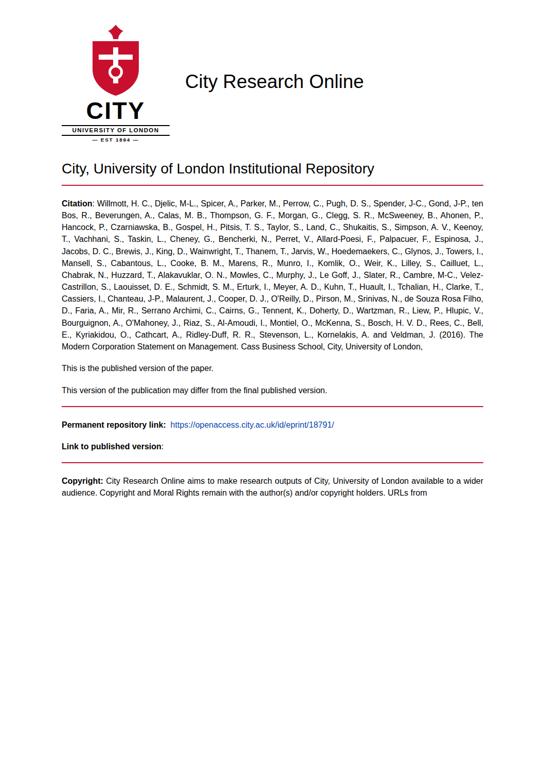CITY
UNIVERSITY OF LONDON
— EST 1894 —
City Research Online
City, University of London Institutional Repository
Citation: Willmott, H. C., Djelic, M-L., Spicer, A., Parker, M., Perrow, C., Pugh, D. S., Spender, J-C., Gond, J-P., ten Bos, R., Beverungen, A., Calas, M. B., Thompson, G. F., Morgan, G., Clegg, S. R., McSweeney, B., Ahonen, P., Hancock, P., Czarniawska, B., Gospel, H., Pitsis, T. S., Taylor, S., Land, C., Shukaitis, S., Simpson, A. V., Keenoy, T., Vachhani, S., Taskin, L., Cheney, G., Bencherki, N., Perret, V., Allard-Poesi, F., Palpacuer, F., Espinosa, J., Jacobs, D. C., Brewis, J., King, D., Wainwright, T., Thanem, T., Jarvis, W., Hoedemaekers, C., Glynos, J., Towers, I., Mansell, S., Cabantous, L., Cooke, B. M., Marens, R., Munro, I., Komlik, O., Weir, K., Lilley, S., Cailluet, L., Chabrak, N., Huzzard, T., Alakavuklar, O. N., Mowles, C., Murphy, J., Le Goff, J., Slater, R., Cambre, M-C., Velez-Castrillon, S., Laouisset, D. E., Schmidt, S. M., Erturk, I., Meyer, A. D., Kuhn, T., Huault, I., Tchalian, H., Clarke, T., Cassiers, I., Chanteau, J-P., Malaurent, J., Cooper, D. J., O'Reilly, D., Pirson, M., Srinivas, N., de Souza Rosa Filho, D., Faria, A., Mir, R., Serrano Archimi, C., Cairns, G., Tennent, K., Doherty, D., Wartzman, R., Liew, P., Hlupic, V., Bourguignon, A., O'Mahoney, J., Riaz, S., Al-Amoudi, I., Montiel, O., McKenna, S., Bosch, H. V. D., Rees, C., Bell, E., Kyriakidou, O., Cathcart, A., Ridley-Duff, R. R., Stevenson, L., Kornelakis, A. and Veldman, J. (2016). The Modern Corporation Statement on Management. Cass Business School, City, University of London,
This is the published version of the paper.
This version of the publication may differ from the final published version.
Permanent repository link: https://openaccess.city.ac.uk/id/eprint/18791/
Link to published version:
Copyright: City Research Online aims to make research outputs of City, University of London available to a wider audience. Copyright and Moral Rights remain with the author(s) and/or copyright holders. URLs from